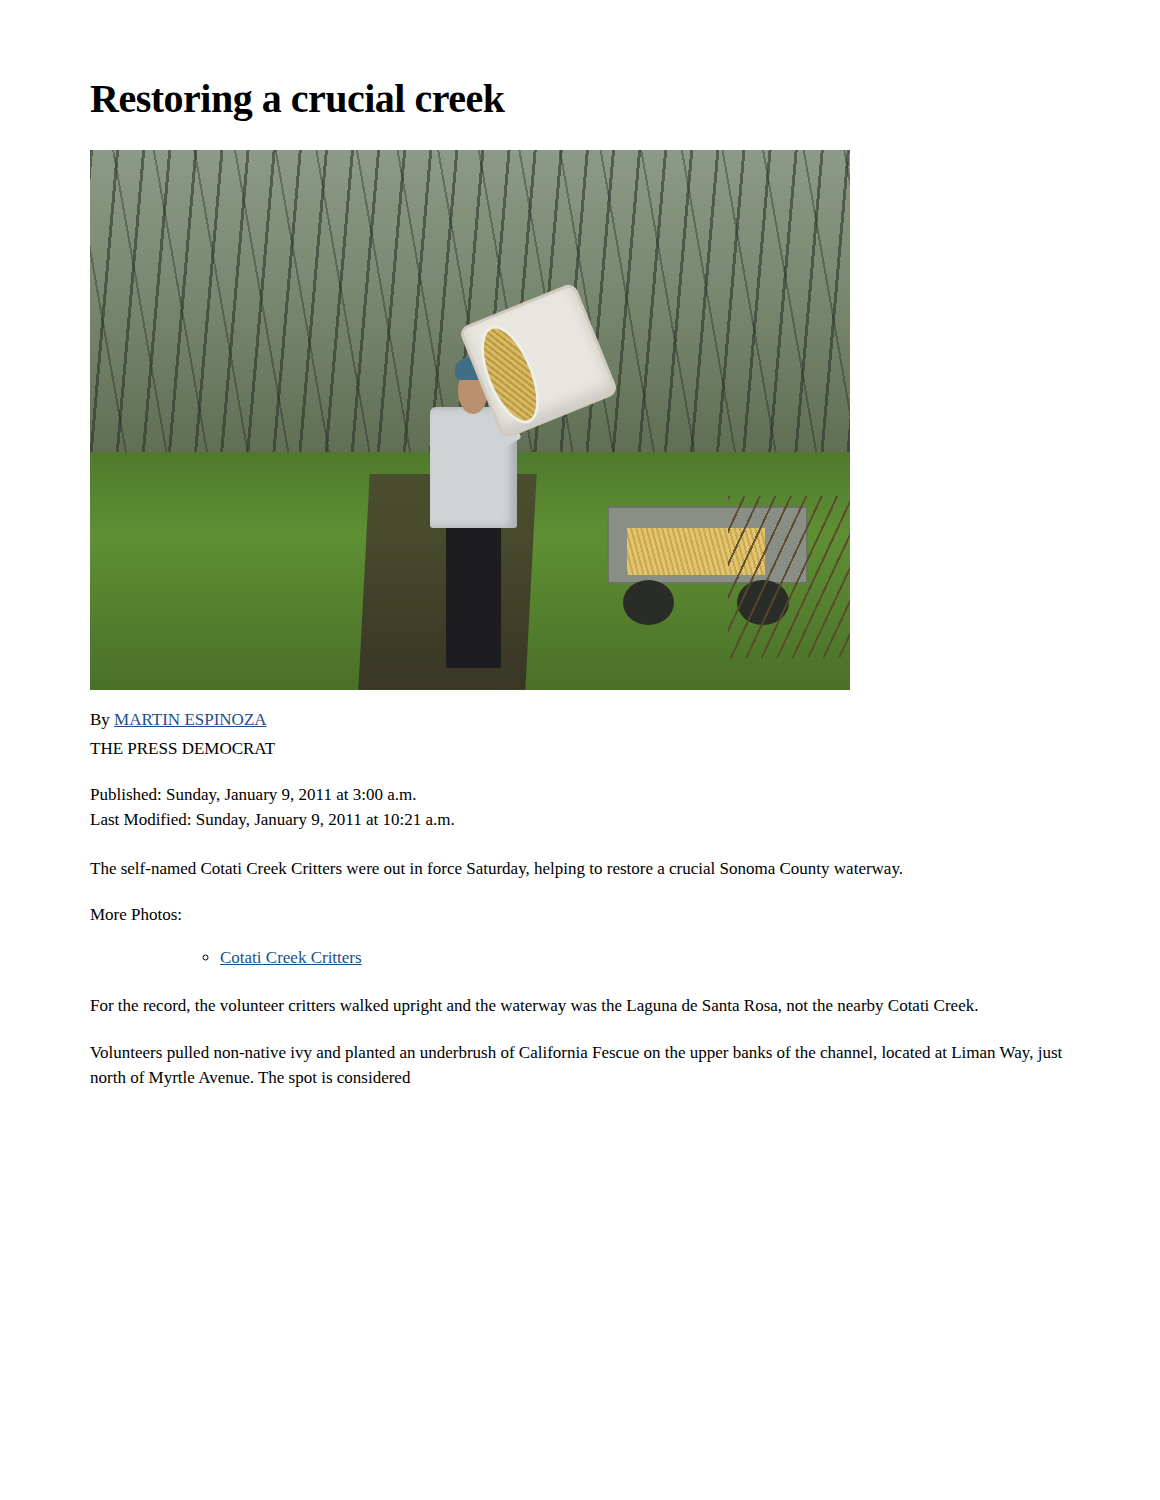Restoring a crucial creek
By MARTIN ESPINOZA
THE PRESS DEMOCRAT
Published: Sunday, January 9, 2011 at 3:00 a.m.
Last Modified: Sunday, January 9, 2011 at 10:21 a.m.
The self-named Cotati Creek Critters were out in force Saturday, helping to restore a crucial Sonoma County waterway.
More Photos:
Cotati Creek Critters
For the record, the volunteer critters walked upright and the waterway was the Laguna de Santa Rosa, not the nearby Cotati Creek.
Volunteers pulled non-native ivy and planted an underbrush of California Fescue on the upper banks of the channel, located at Liman Way, just north of Myrtle Avenue. The spot is considered